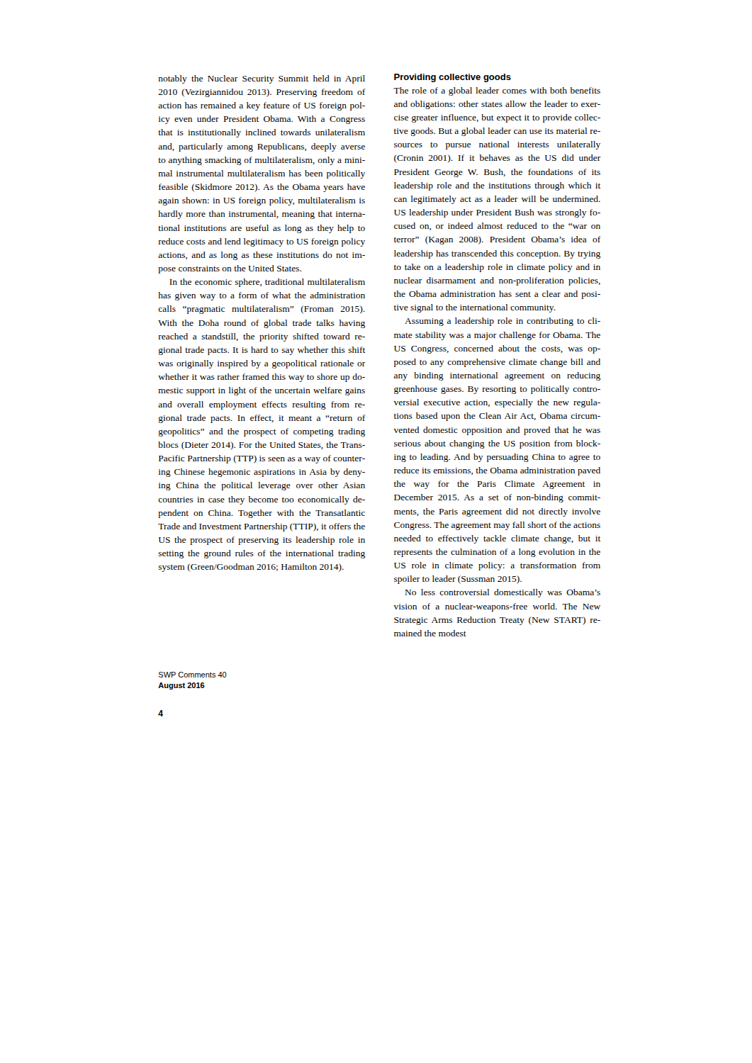notably the Nuclear Security Summit held in April 2010 (Vezirgiannidou 2013). Preserving freedom of action has remained a key feature of US foreign policy even under President Obama. With a Congress that is institutionally inclined towards unilateralism and, particularly among Republicans, deeply averse to anything smacking of multilateralism, only a minimal instrumental multilateralism has been politically feasible (Skidmore 2012). As the Obama years have again shown: in US foreign policy, multilateralism is hardly more than instrumental, meaning that international institutions are useful as long as they help to reduce costs and lend legitimacy to US foreign policy actions, and as long as these institutions do not impose constraints on the United States.
In the economic sphere, traditional multilateralism has given way to a form of what the administration calls “pragmatic multilateralism” (Froman 2015). With the Doha round of global trade talks having reached a standstill, the priority shifted toward regional trade pacts. It is hard to say whether this shift was originally inspired by a geopolitical rationale or whether it was rather framed this way to shore up domestic support in light of the uncertain welfare gains and overall employment effects resulting from regional trade pacts. In effect, it meant a “return of geopolitics” and the prospect of competing trading blocs (Dieter 2014). For the United States, the Trans-Pacific Partnership (TTP) is seen as a way of countering Chinese hegemonic aspirations in Asia by denying China the political leverage over other Asian countries in case they become too economically dependent on China. Together with the Transatlantic Trade and Investment Partnership (TTIP), it offers the US the prospect of preserving its leadership role in setting the ground rules of the international trading system (Green/Goodman 2016; Hamilton 2014).
Providing collective goods
The role of a global leader comes with both benefits and obligations: other states allow the leader to exercise greater influence, but expect it to provide collective goods. But a global leader can use its material resources to pursue national interests unilaterally (Cronin 2001). If it behaves as the US did under President George W. Bush, the foundations of its leadership role and the institutions through which it can legitimately act as a leader will be undermined. US leadership under President Bush was strongly focused on, or indeed almost reduced to the “war on terror” (Kagan 2008). President Obama’s idea of leadership has transcended this conception. By trying to take on a leadership role in climate policy and in nuclear disarmament and non-proliferation policies, the Obama administration has sent a clear and positive signal to the international community.
Assuming a leadership role in contributing to climate stability was a major challenge for Obama. The US Congress, concerned about the costs, was opposed to any comprehensive climate change bill and any binding international agreement on reducing greenhouse gases. By resorting to politically controversial executive action, especially the new regulations based upon the Clean Air Act, Obama circumvented domestic opposition and proved that he was serious about changing the US position from blocking to leading. And by persuading China to agree to reduce its emissions, the Obama administration paved the way for the Paris Climate Agreement in December 2015. As a set of non-binding commitments, the Paris agreement did not directly involve Congress. The agreement may fall short of the actions needed to effectively tackle climate change, but it represents the culmination of a long evolution in the US role in climate policy: a transformation from spoiler to leader (Sussman 2015).
No less controversial domestically was Obama’s vision of a nuclear-weapons-free world. The New Strategic Arms Reduction Treaty (New START) remained the modest
SWP Comments 40
August 2016
4